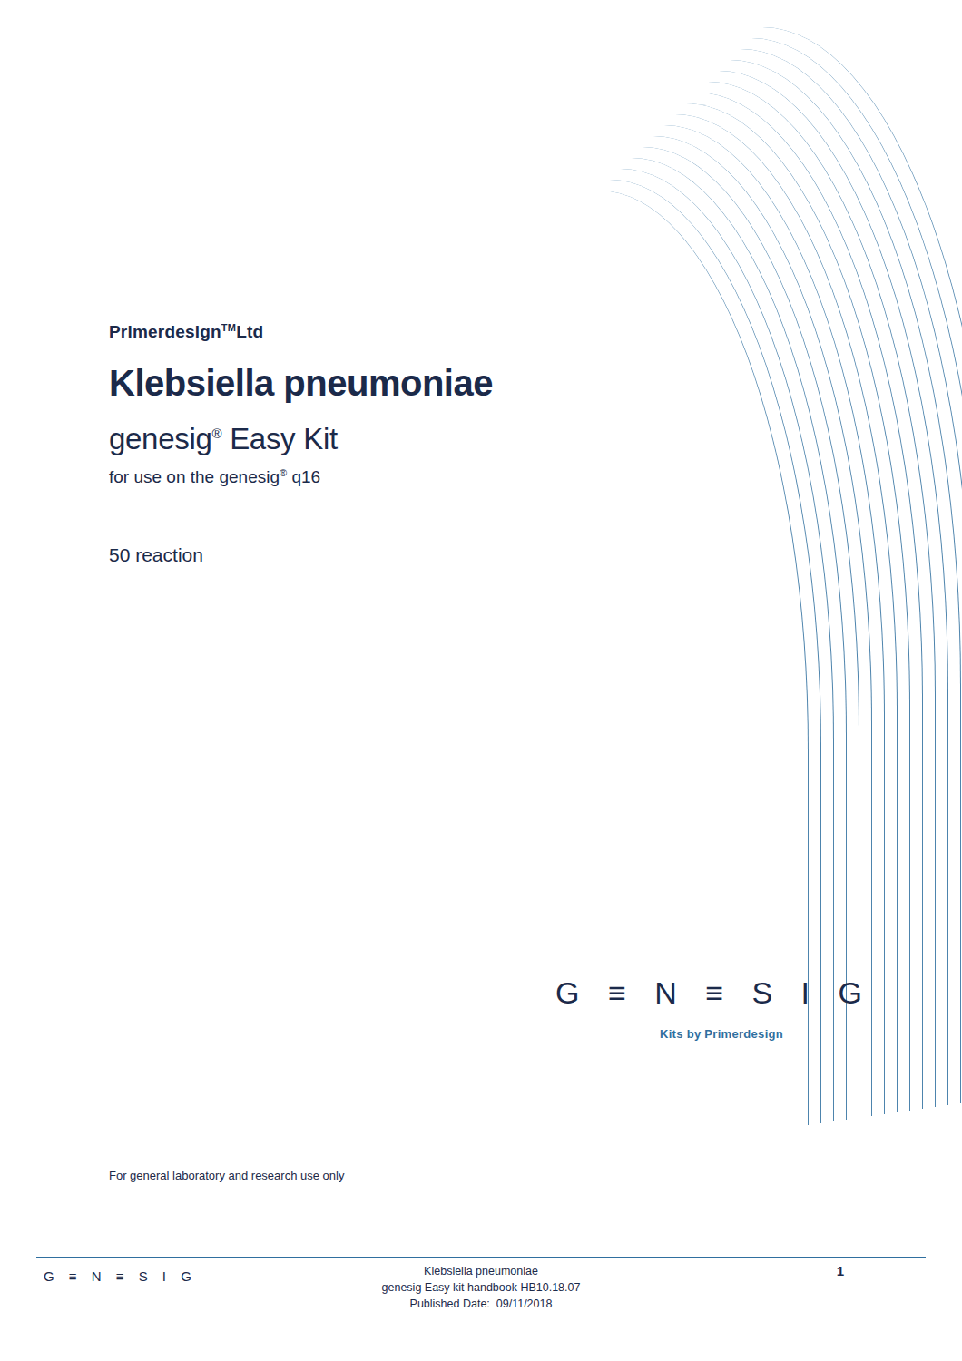PrimerdesignTMLtd
Klebsiella pneumoniae
genesig® Easy Kit
for use on the genesig® q16
50 reaction
G ≡ N ≡ S I G
Kits by Primerdesign
For general laboratory and research use only
G ≡ N ≡ S I G
Klebsiella pneumoniae
genesig Easy kit handbook HB10.18.07
Published Date: 09/11/2018
1